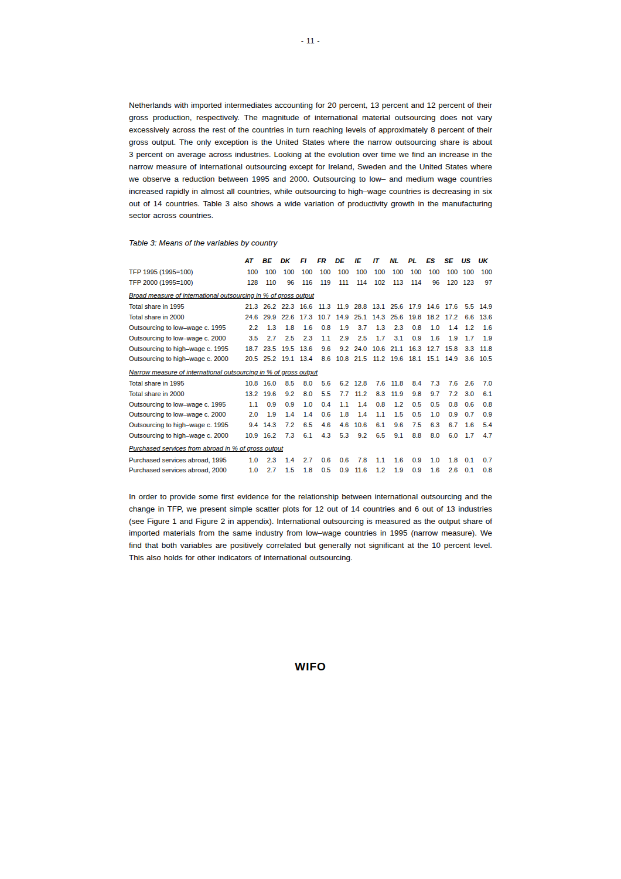- 11 -
Netherlands with imported intermediates accounting for 20 percent, 13 percent and 12 percent of their gross production, respectively. The magnitude of international material outsourcing does not vary excessively across the rest of the countries in turn reaching levels of approximately 8 percent of their gross output. The only exception is the United States where the narrow outsourcing share is about 3 percent on average across industries. Looking at the evolution over time we find an increase in the narrow measure of international outsourcing except for Ireland, Sweden and the United States where we observe a reduction between 1995 and 2000. Outsourcing to low– and medium wage countries increased rapidly in almost all countries, while outsourcing to high–wage countries is decreasing in six out of 14 countries. Table 3 also shows a wide variation of productivity growth in the manufacturing sector across countries.
Table 3: Means of the variables by country
| | AT | BE | DK | FI | FR | DE | IE | IT | NL | PL | ES | SE | US | UK |
| --- | --- | --- | --- | --- | --- | --- | --- | --- | --- | --- | --- | --- | --- | --- |
| TFP 1995 (1995=100) | 100 | 100 | 100 | 100 | 100 | 100 | 100 | 100 | 100 | 100 | 100 | 100 | 100 | 100 |
| TFP 2000 (1995=100) | 128 | 110 | 96 | 116 | 119 | 111 | 114 | 102 | 113 | 114 | 96 | 120 | 123 | 97 |
| Broad measure of international outsourcing in % of gross output |
| Total share in 1995 | 21.3 | 26.2 | 22.3 | 16.6 | 11.3 | 11.9 | 28.8 | 13.1 | 25.6 | 17.9 | 14.6 | 17.6 | 5.5 | 14.9 |
| Total share in 2000 | 24.6 | 29.9 | 22.6 | 17.3 | 10.7 | 14.9 | 25.1 | 14.3 | 25.6 | 19.8 | 18.2 | 17.2 | 6.6 | 13.6 |
| Outsourcing to low–wage c. 1995 | 2.2 | 1.3 | 1.8 | 1.6 | 0.8 | 1.9 | 3.7 | 1.3 | 2.3 | 0.8 | 1.0 | 1.4 | 1.2 | 1.6 |
| Outsourcing to low–wage c. 2000 | 3.5 | 2.7 | 2.5 | 2.3 | 1.1 | 2.9 | 2.5 | 1.7 | 3.1 | 0.9 | 1.6 | 1.9 | 1.7 | 1.9 |
| Outsourcing to high–wage c. 1995 | 18.7 | 23.5 | 19.5 | 13.6 | 9.6 | 9.2 | 24.0 | 10.6 | 21.1 | 16.3 | 12.7 | 15.8 | 3.3 | 11.8 |
| Outsourcing to high–wage c. 2000 | 20.5 | 25.2 | 19.1 | 13.4 | 8.6 | 10.8 | 21.5 | 11.2 | 19.6 | 18.1 | 15.1 | 14.9 | 3.6 | 10.5 |
| Narrow measure of international outsourcing in % of gross output |
| Total share in 1995 | 10.8 | 16.0 | 8.5 | 8.0 | 5.6 | 6.2 | 12.8 | 7.6 | 11.8 | 8.4 | 7.3 | 7.6 | 2.6 | 7.0 |
| Total share in 2000 | 13.2 | 19.6 | 9.2 | 8.0 | 5.5 | 7.7 | 11.2 | 8.3 | 11.9 | 9.8 | 9.7 | 7.2 | 3.0 | 6.1 |
| Outsourcing to low–wage c. 1995 | 1.1 | 0.9 | 0.9 | 1.0 | 0.4 | 1.1 | 1.4 | 0.8 | 1.2 | 0.5 | 0.5 | 0.8 | 0.6 | 0.8 |
| Outsourcing to low–wage c. 2000 | 2.0 | 1.9 | 1.4 | 1.4 | 0.6 | 1.8 | 1.4 | 1.1 | 1.5 | 0.5 | 1.0 | 0.9 | 0.7 | 0.9 |
| Outsourcing to high–wage c. 1995 | 9.4 | 14.3 | 7.2 | 6.5 | 4.6 | 4.6 | 10.6 | 6.1 | 9.6 | 7.5 | 6.3 | 6.7 | 1.6 | 5.4 |
| Outsourcing to high–wage c. 2000 | 10.9 | 16.2 | 7.3 | 6.1 | 4.3 | 5.3 | 9.2 | 6.5 | 9.1 | 8.8 | 8.0 | 6.0 | 1.7 | 4.7 |
| Purchased services from abroad in % of gross output |
| Purchased services abroad, 1995 | 1.0 | 2.3 | 1.4 | 2.7 | 0.6 | 0.6 | 7.8 | 1.1 | 1.6 | 0.9 | 1.0 | 1.8 | 0.1 | 0.7 |
| Purchased services abroad, 2000 | 1.0 | 2.7 | 1.5 | 1.8 | 0.5 | 0.9 | 11.6 | 1.2 | 1.9 | 0.9 | 1.6 | 2.6 | 0.1 | 0.8 |
In order to provide some first evidence for the relationship between international outsourcing and the change in TFP, we present simple scatter plots for 12 out of 14 countries and 6 out of 13 industries (see Figure 1 and Figure 2 in appendix). International outsourcing is measured as the output share of imported materials from the same industry from low–wage countries in 1995 (narrow measure). We find that both variables are positively correlated but generally not significant at the 10 percent level. This also holds for other indicators of international outsourcing.
WIFO